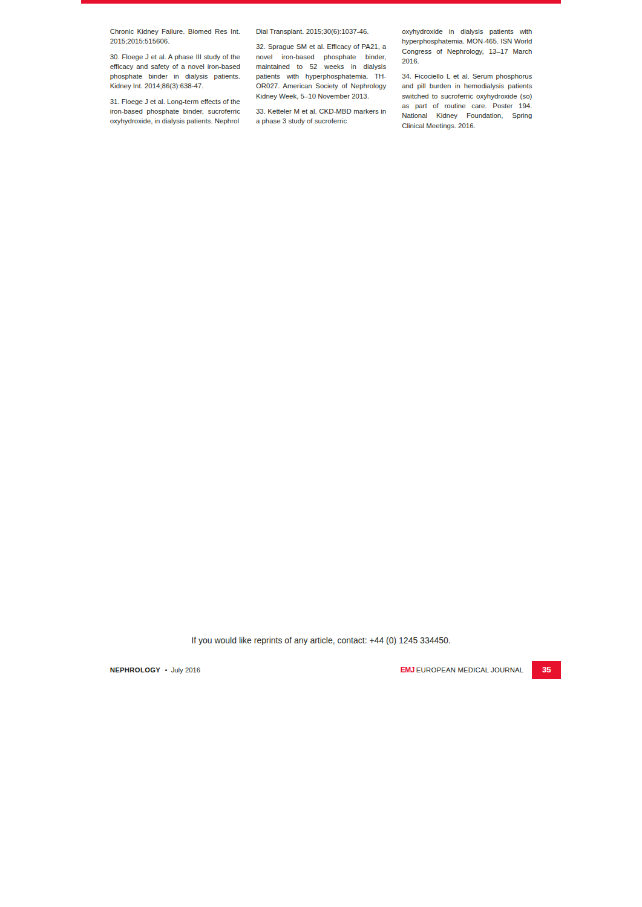Chronic Kidney Failure. Biomed Res Int. 2015;2015:515606.
30. Floege J et al. A phase III study of the efficacy and safety of a novel iron-based phosphate binder in dialysis patients. Kidney Int. 2014;86(3):638-47.
31. Floege J et al. Long-term effects of the iron-based phosphate binder, sucroferric oxyhydroxide, in dialysis patients. Nephrol
Dial Transplant. 2015;30(6):1037-46.
32. Sprague SM et al. Efficacy of PA21, a novel iron-based phosphate binder, maintained to 52 weeks in dialysis patients with hyperphosphatemia. TH-OR027. American Society of Nephrology Kidney Week, 5–10 November 2013.
33. Ketteler M et al. CKD-MBD markers in a phase 3 study of sucroferric
oxyhydroxide in dialysis patients with hyperphosphatemia. MON-465. ISN World Congress of Nephrology, 13–17 March 2016.
34. Ficociello L et al. Serum phosphorus and pill burden in hemodialysis patients switched to sucroferric oxyhydroxide (so) as part of routine care. Poster 194. National Kidney Foundation, Spring Clinical Meetings. 2016.
If you would like reprints of any article, contact: +44 (0) 1245 334450.
NEPHROLOGY • July 2016
EMJ EUROPEAN MEDICAL JOURNAL
35